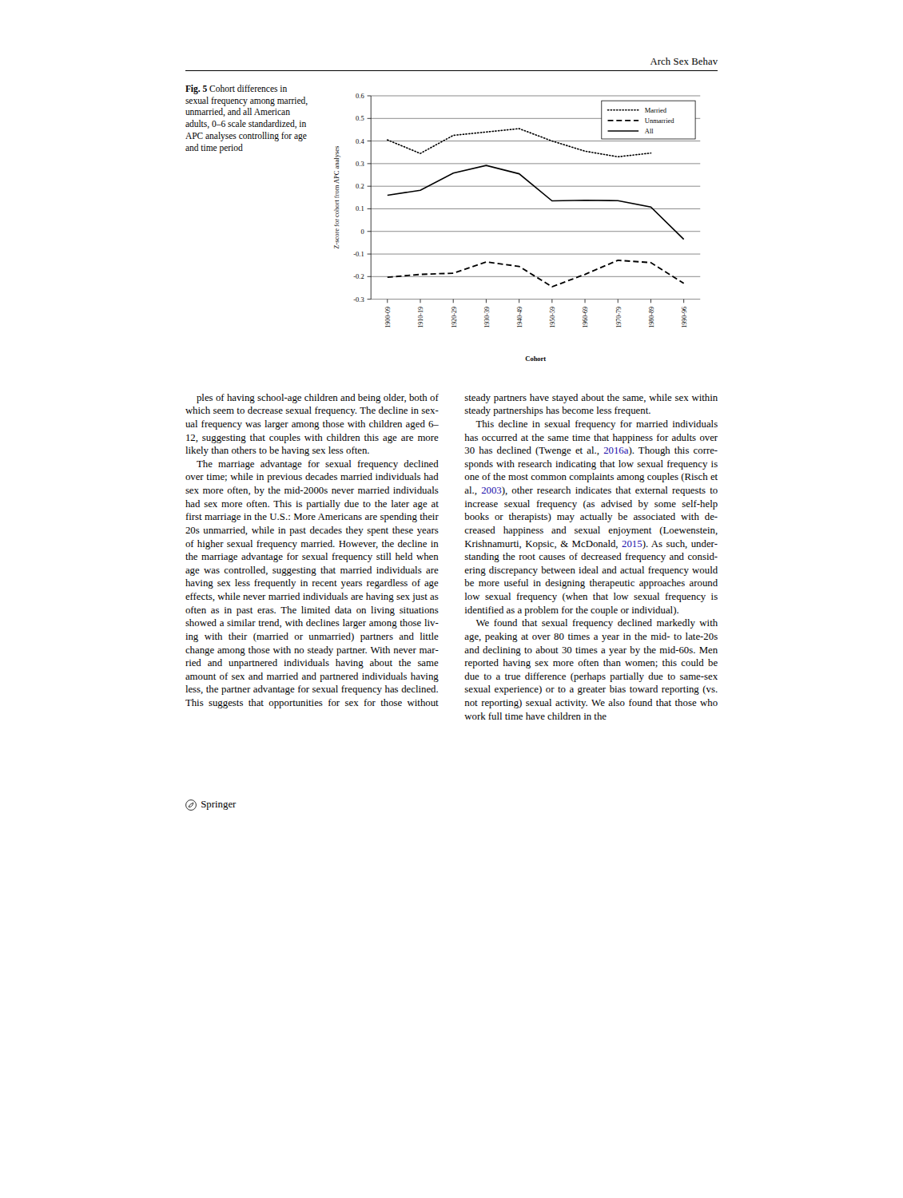Arch Sex Behav
Fig. 5 Cohort differences in sexual frequency among married, unmarried, and all American adults, 0–6 scale standardized, in APC analyses controlling for age and time period
0.6 0.5 0.4 0.3 0.2 0.1 0 -0.1 -0.2 -0.3 Z-score for cohort from APC analyses 1900-09 1910-19 1920-29 1930-39 1940-49 1950-59 1960-69 1970-79 1980-89 1990-96 Cohort Married Unmarried All
ples of having school-age children and being older, both of which seem to decrease sexual frequency. The decline in sexual frequency was larger among those with children aged 6–12, suggesting that couples with children this age are more likely than others to be having sex less often.
The marriage advantage for sexual frequency declined over time; while in previous decades married individuals had sex more often, by the mid-2000s never married individuals had sex more often. This is partially due to the later age at first marriage in the U.S.: More Americans are spending their 20s unmarried, while in past decades they spent these years of higher sexual frequency married. However, the decline in the marriage advantage for sexual frequency still held when age was controlled, suggesting that married individuals are having sex less frequently in recent years regardless of age effects, while never married individuals are having sex just as often as in past eras. The limited data on living situations showed a similar trend, with declines larger among those living with their (married or unmarried) partners and little change among those with no steady partner. With never married and unpartnered individuals having about the same amount of sex and married and partnered individuals having less, the partner advantage for sexual frequency has declined. This suggests that opportunities for sex for those without steady partners have stayed about the same, while sex within steady partnerships has become less frequent.
This decline in sexual frequency for married individuals has occurred at the same time that happiness for adults over 30 has declined (Twenge et al., 2016a). Though this corresponds with research indicating that low sexual frequency is one of the most common complaints among couples (Risch et al., 2003), other research indicates that external requests to increase sexual frequency (as advised by some self-help books or therapists) may actually be associated with decreased happiness and sexual enjoyment (Loewenstein, Krishnamurti, Kopsic, & McDonald, 2015). As such, understanding the root causes of decreased frequency and considering discrepancy between ideal and actual frequency would be more useful in designing therapeutic approaches around low sexual frequency (when that low sexual frequency is identified as a problem for the couple or individual).
We found that sexual frequency declined markedly with age, peaking at over 80 times a year in the mid- to late-20s and declining to about 30 times a year by the mid-60s. Men reported having sex more often than women; this could be due to a true difference (perhaps partially due to same-sex sexual experience) or to a greater bias toward reporting (vs. not reporting) sexual activity. We also found that those who work full time have children in the
Springer